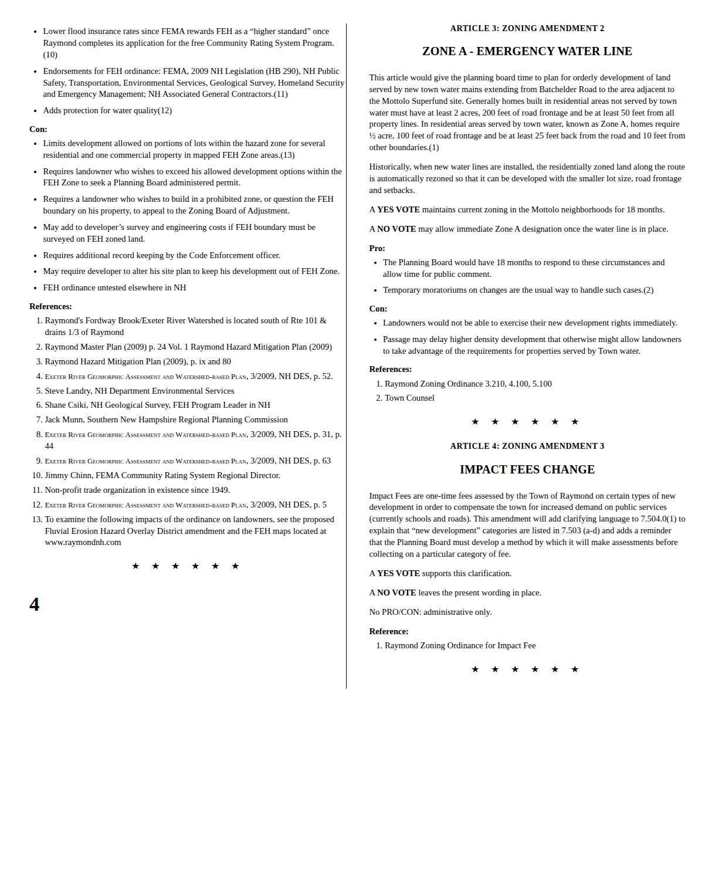Lower flood insurance rates since FEMA rewards FEH as a “higher standard” once Raymond completes its application for the free Community Rating System Program.(10)
Endorsements for FEH ordinance: FEMA, 2009 NH Legislation (HB 290), NH Public Safety, Transportation, Environmental Services, Geological Survey, Homeland Security and Emergency Management; NH Associated General Contractors.(11)
Adds protection for water quality(12)
Con:
Limits development allowed on portions of lots within the hazard zone for several residential and one commercial property in mapped FEH Zone areas.(13)
Requires landowner who wishes to exceed his allowed development options within the FEH Zone to seek a Planning Board administered permit.
Requires a landowner who wishes to build in a prohibited zone, or question the FEH boundary on his property, to appeal to the Zoning Board of Adjustment.
May add to developer’s survey and engineering costs if FEH boundary must be surveyed on FEH zoned land.
Requires additional record keeping by the Code Enforcement officer.
May require developer to alter his site plan to keep his development out of FEH Zone.
FEH ordinance untested elsewhere in NH
References:
Raymond's Fordway Brook/Exeter River Watershed is located south of Rte 101 & drains 1/3 of Raymond
Raymond Master Plan (2009) p. 24 Vol. 1 Raymond Hazard Mitigation Plan (2009)
Raymond Hazard Mitigation Plan (2009), p. ix and 80
Exeter River Geomorphic Assessment and Watershed-based Plan, 3/2009, NH DES, p. 52.
Steve Landry, NH Department Environmental Services
Shane Csiki, NH Geological Survey, FEH Program Leader in NH
Jack Munn, Southern New Hampshire Regional Planning Commission
Exeter River Geomorphic Assessment and Watershed-based Plan, 3/2009, NH DES, p. 31, p. 44
Exeter River Geomorphic Assessment and Watershed-based Plan, 3/2009, NH DES, p. 63
Jimmy Chinn, FEMA Community Rating System Regional Director.
Non-profit trade organization in existence since 1949.
Exeter River Geomorphic Assessment and Watershed-based Plan, 3/2009, NH DES, p. 5
To examine the following impacts of the ordinance on landowners, see the proposed Fluvial Erosion Hazard Overlay District amendment and the FEH maps located at www.raymondnh.com
★ ★ ★ ★ ★ ★
4
ARTICLE 3: ZONING AMENDMENT 2
ZONE A - EMERGENCY WATER LINE
This article would give the planning board time to plan for orderly development of land served by new town water mains extending from Batchelder Road to the area adjacent to the Mottolo Superfund site. Generally homes built in residential areas not served by town water must have at least 2 acres, 200 feet of road frontage and be at least 50 feet from all property lines. In residential areas served by town water, known as Zone A, homes require ½ acre, 100 feet of road frontage and be at least 25 feet back from the road and 10 feet from other boundaries.(1)
Historically, when new water lines are installed, the residentially zoned land along the route is automatically rezoned so that it can be developed with the smaller lot size, road frontage and setbacks.
A YES VOTE maintains current zoning in the Mottolo neighborhoods for 18 months.
A NO VOTE may allow immediate Zone A designation once the water line is in place.
Pro:
The Planning Board would have 18 months to respond to these circumstances and allow time for public comment.
Temporary moratoriums on changes are the usual way to handle such cases.(2)
Con:
Landowners would not be able to exercise their new development rights immediately.
Passage may delay higher density development that otherwise might allow landowners to take advantage of the requirements for properties served by Town water.
References:
Raymond Zoning Ordinance 3.210, 4.100, 5.100
Town Counsel
★ ★ ★ ★ ★ ★
ARTICLE 4: ZONING AMENDMENT 3
IMPACT FEES CHANGE
Impact Fees are one-time fees assessed by the Town of Raymond on certain types of new development in order to compensate the town for increased demand on public services (currently schools and roads). This amendment will add clarifying language to 7.504.0(1) to explain that “new development” categories are listed in 7.503 (a-d) and adds a reminder that the Planning Board must develop a method by which it will make assessments before collecting on a particular category of fee.
A YES VOTE supports this clarification.
A NO VOTE leaves the present wording in place.
No PRO/CON: administrative only.
Reference:
Raymond Zoning Ordinance for Impact Fee
★ ★ ★ ★ ★ ★